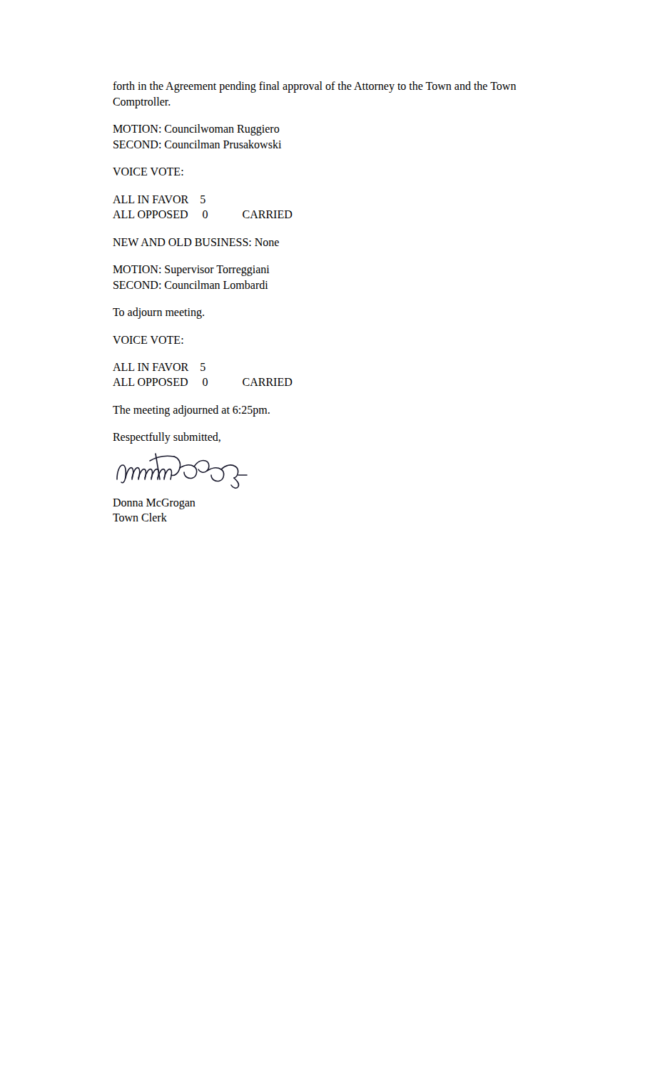forth in the Agreement pending final approval of the Attorney to the Town and the Town Comptroller.
MOTION: Councilwoman Ruggiero
SECOND: Councilman Prusakowski
VOICE VOTE:
ALL IN FAVOR 5 ALL OPPOSED 0 CARRIED
NEW AND OLD BUSINESS: None
MOTION: Supervisor Torreggiani
SECOND: Councilman Lombardi
To adjourn meeting.
VOICE VOTE:
ALL IN FAVOR 5 ALL OPPOSED 0 CARRIED
The meeting adjourned at 6:25pm.
Respectfully submitted,
Donna McGrogan
Town Clerk